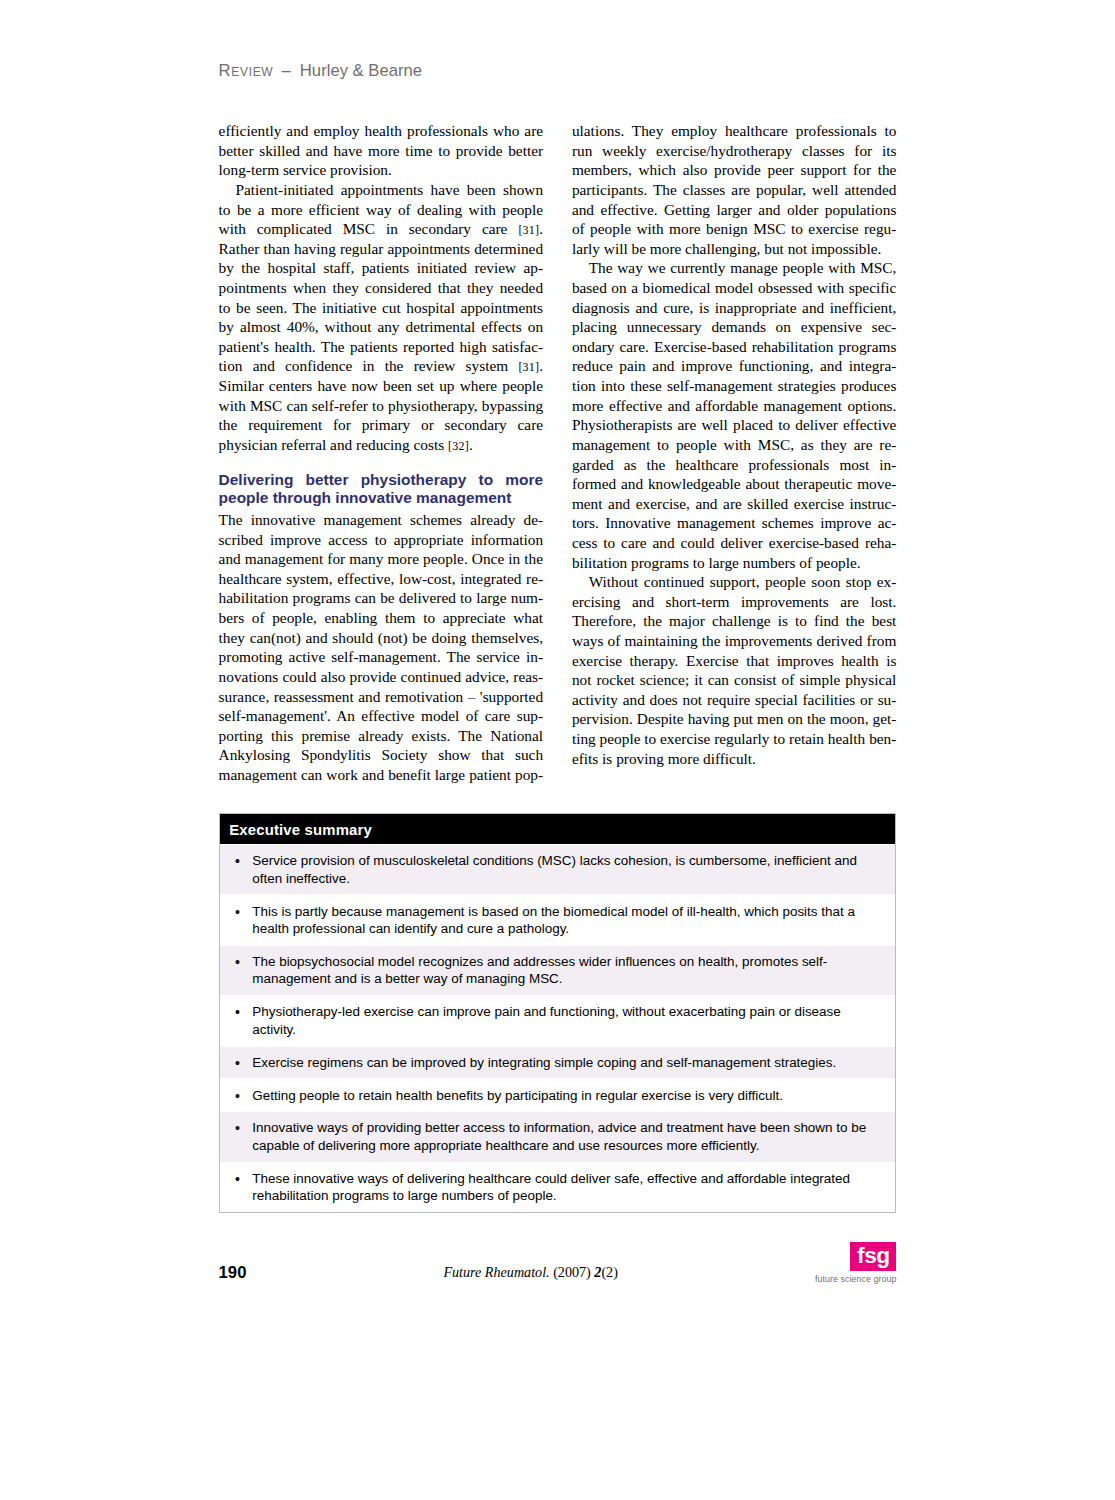Review – Hurley & Bearne
efficiently and employ health professionals who are better skilled and have more time to provide better long-term service provision.
Patient-initiated appointments have been shown to be a more efficient way of dealing with people with complicated MSC in secondary care [31]. Rather than having regular appointments determined by the hospital staff, patients initiated review appointments when they considered that they needed to be seen. The initiative cut hospital appointments by almost 40%, without any detrimental effects on patient's health. The patients reported high satisfaction and confidence in the review system [31]. Similar centers have now been set up where people with MSC can self-refer to physiotherapy, bypassing the requirement for primary or secondary care physician referral and reducing costs [32].
Delivering better physiotherapy to more people through innovative management
The innovative management schemes already described improve access to appropriate information and management for many more people. Once in the healthcare system, effective, low-cost, integrated rehabilitation programs can be delivered to large numbers of people, enabling them to appreciate what they can(not) and should (not) be doing themselves, promoting active self-management. The service innovations could also provide continued advice, reassurance, reassessment and remotivation – 'supported self-management'. An effective model of care supporting this premise already exists. The National Ankylosing Spondylitis Society show that such management can work and benefit large patient populations. They employ healthcare professionals to run weekly exercise/hydrotherapy classes for its members, which also provide peer support for the participants. The classes are popular, well attended and effective. Getting larger and older populations of people with more benign MSC to exercise regularly will be more challenging, but not impossible.
The way we currently manage people with MSC, based on a biomedical model obsessed with specific diagnosis and cure, is inappropriate and inefficient, placing unnecessary demands on expensive secondary care. Exercise-based rehabilitation programs reduce pain and improve functioning, and integration into these self-management strategies produces more effective and affordable management options. Physiotherapists are well placed to deliver effective management to people with MSC, as they are regarded as the healthcare professionals most informed and knowledgeable about therapeutic movement and exercise, and are skilled exercise instructors. Innovative management schemes improve access to care and could deliver exercise-based rehabilitation programs to large numbers of people.
Without continued support, people soon stop exercising and short-term improvements are lost. Therefore, the major challenge is to find the best ways of maintaining the improvements derived from exercise therapy. Exercise that improves health is not rocket science; it can consist of simple physical activity and does not require special facilities or supervision. Despite having put men on the moon, getting people to exercise regularly to retain health benefits is proving more difficult.
Executive summary
Service provision of musculoskeletal conditions (MSC) lacks cohesion, is cumbersome, inefficient and often ineffective.
This is partly because management is based on the biomedical model of ill-health, which posits that a health professional can identify and cure a pathology.
The biopsychosocial model recognizes and addresses wider influences on health, promotes self-management and is a better way of managing MSC.
Physiotherapy-led exercise can improve pain and functioning, without exacerbating pain or disease activity.
Exercise regimens can be improved by integrating simple coping and self-management strategies.
Getting people to retain health benefits by participating in regular exercise is very difficult.
Innovative ways of providing better access to information, advice and treatment have been shown to be capable of delivering more appropriate healthcare and use resources more efficiently.
These innovative ways of delivering healthcare could deliver safe, effective and affordable integrated rehabilitation programs to large numbers of people.
190
Future Rheumatol. (2007) 2(2)
fsg future science group